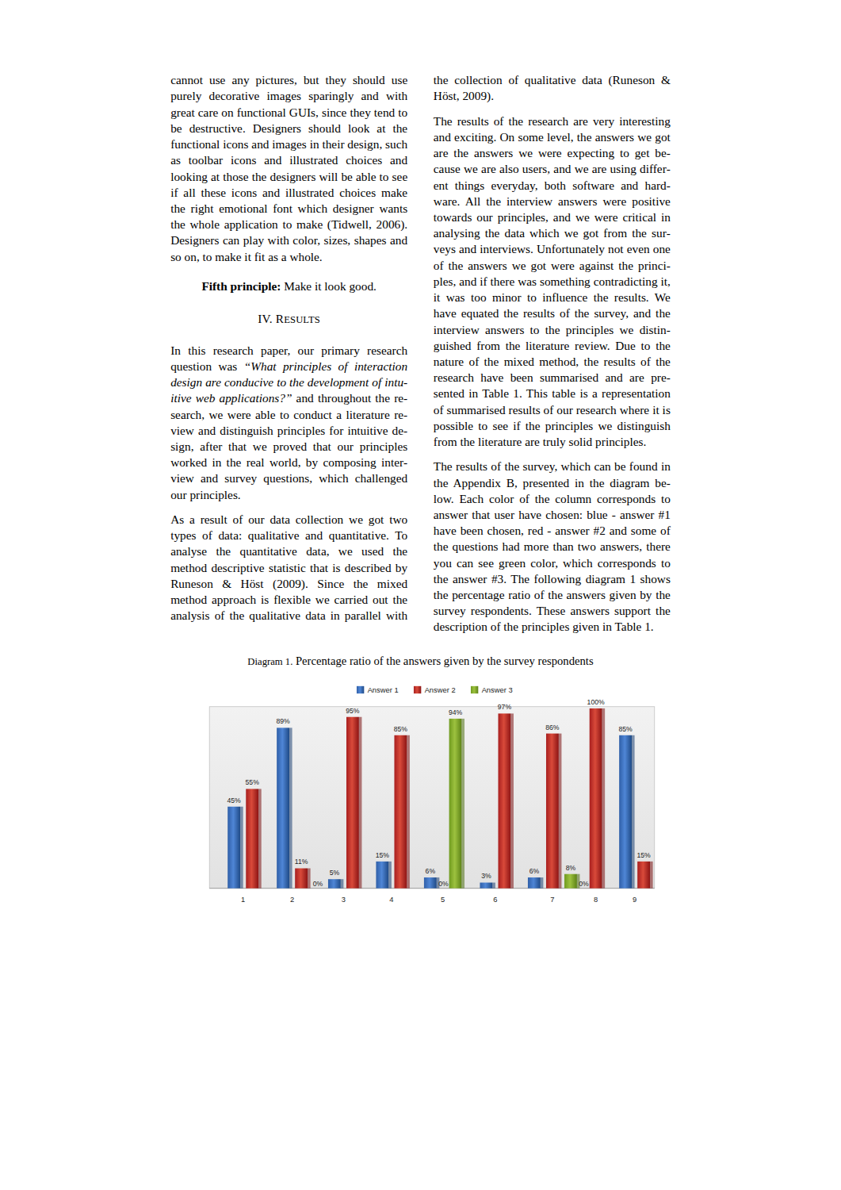cannot use any pictures, but they should use purely decorative images sparingly and with great care on functional GUIs, since they tend to be destructive. Designers should look at the functional icons and images in their design, such as toolbar icons and illustrated choices and looking at those the designers will be able to see if all these icons and illustrated choices make the right emotional font which designer wants the whole application to make (Tidwell, 2006). Designers can play with color, sizes, shapes and so on, to make it fit as a whole.
Fifth principle: Make it look good.
IV. RESULTS
In this research paper, our primary research question was “What principles of interaction design are conducive to the development of intuitive web applications?” and throughout the research, we were able to conduct a literature review and distinguish principles for intuitive design, after that we proved that our principles worked in the real world, by composing interview and survey questions, which challenged our principles.
As a result of our data collection we got two types of data: qualitative and quantitative. To analyse the quantitative data, we used the method descriptive statistic that is described by Runeson & Höst (2009). Since the mixed method approach is flexible we carried out the analysis of the qualitative data in parallel with the collection of qualitative data (Runeson & Höst, 2009).
The results of the research are very interesting and exciting. On some level, the answers we got are the answers we were expecting to get because we are also users, and we are using different things everyday, both software and hardware. All the interview answers were positive towards our principles, and we were critical in analysing the data which we got from the surveys and interviews. Unfortunately not even one of the answers we got were against the principles, and if there was something contradicting it, it was too minor to influence the results. We have equated the results of the survey, and the interview answers to the principles we distinguished from the literature review. Due to the nature of the mixed method, the results of the research have been summarised and are presented in Table 1. This table is a representation of summarised results of our research where it is possible to see if the principles we distinguish from the literature are truly solid principles.
The results of the survey, which can be found in the Appendix B, presented in the diagram below. Each color of the column corresponds to answer that user have chosen: blue - answer #1 have been chosen, red - answer #2 and some of the questions had more than two answers, there you can see green color, which corresponds to the answer #3. The following diagram 1 shows the percentage ratio of the answers given by the survey respondents. These answers support the description of the principles given in Table 1.
Diagram 1. Percentage ratio of the answers given by the survey respondents
Answer 1 Answer 2 Answer 3 45% 55% 89% 11% 0% 5% 95% 15% 85% 6% 0% 94% 3% 97% 6% 86% 8% 0% 100% 85% 15% 1 2 3 4 5 6 7 8 9